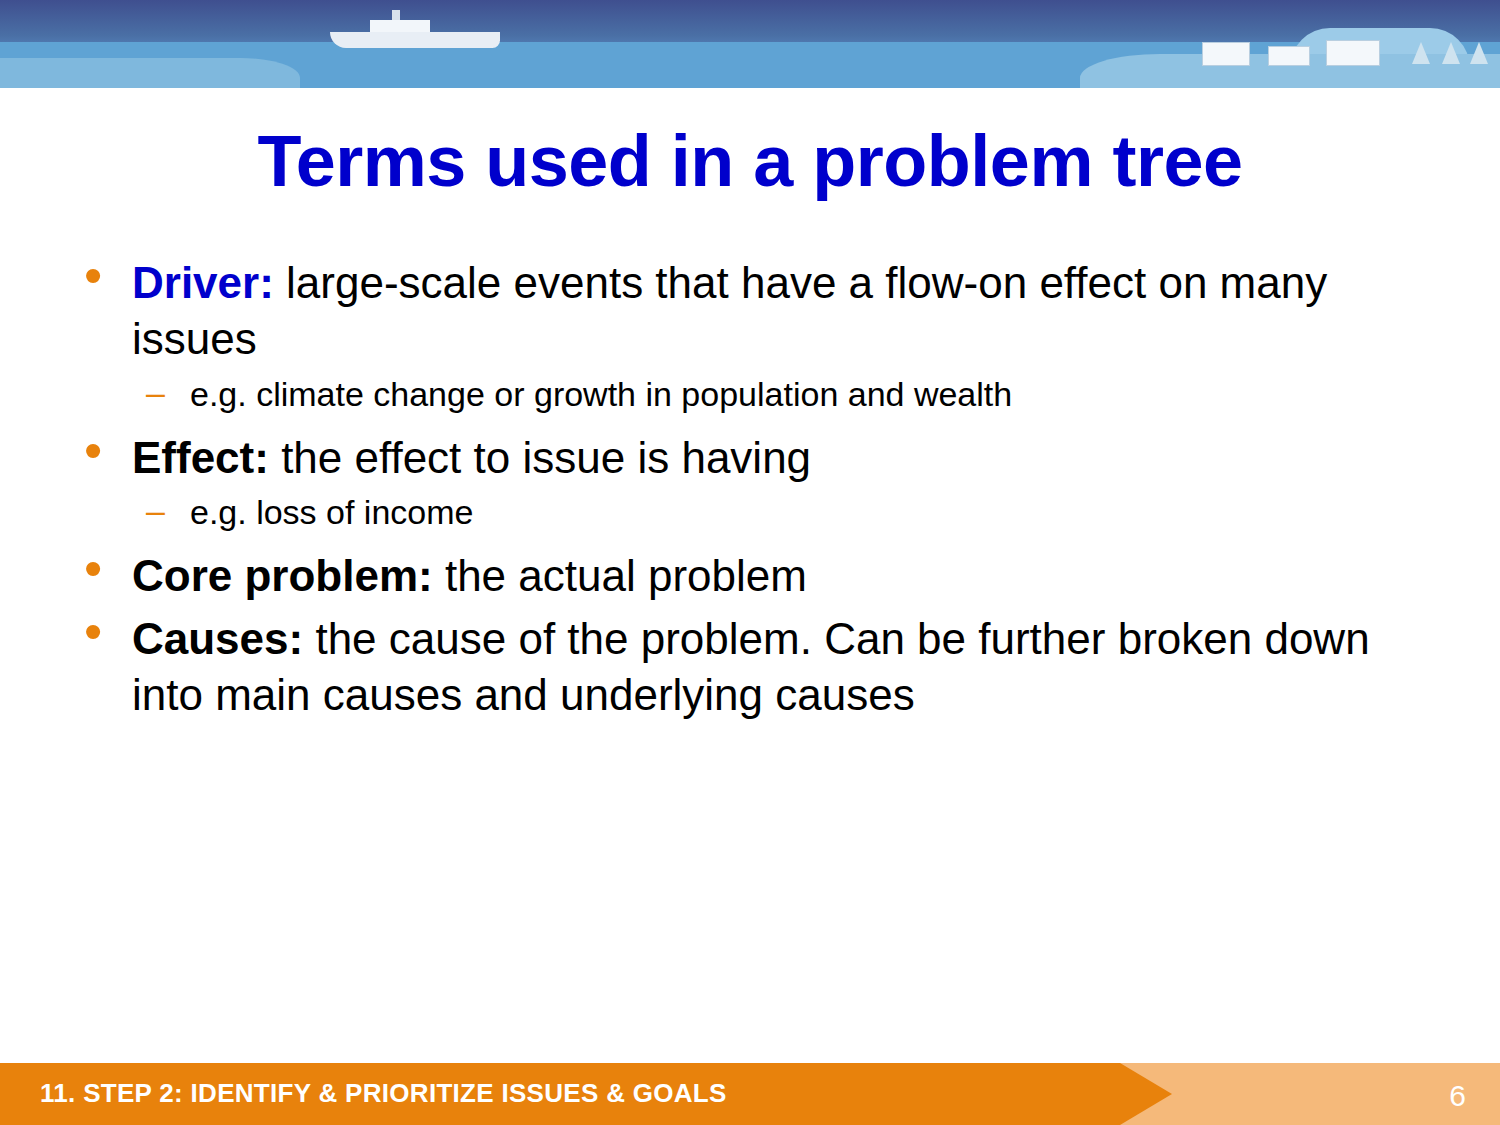Terms used in a problem tree
Driver: large-scale events that have a flow-on effect on many issues
e.g. climate change or growth in population and wealth
Effect: the effect to issue is having
e.g. loss of income
Core problem: the actual problem
Causes: the cause of the problem. Can be further broken down into main causes and underlying causes
11. STEP 2: IDENTIFY & PRIORITIZE ISSUES & GOALS
6